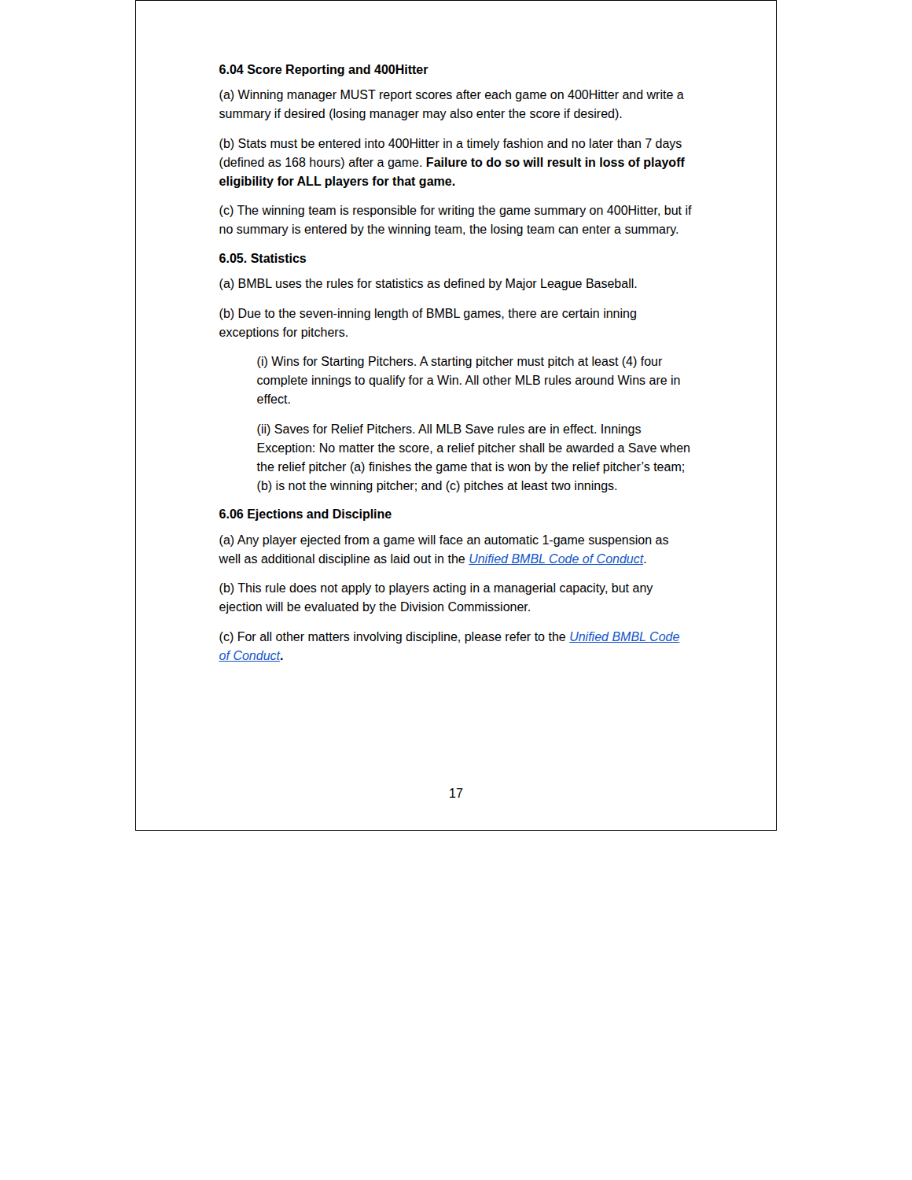6.04 Score Reporting and 400Hitter
(a) Winning manager MUST report scores after each game on 400Hitter and write a summary if desired (losing manager may also enter the score if desired).
(b) Stats must be entered into 400Hitter in a timely fashion and no later than 7 days (defined as 168 hours) after a game. Failure to do so will result in loss of playoff eligibility for ALL players for that game.
(c) The winning team is responsible for writing the game summary on 400Hitter, but if no summary is entered by the winning team, the losing team can enter a summary.
6.05. Statistics
(a) BMBL uses the rules for statistics as defined by Major League Baseball.
(b) Due to the seven-inning length of BMBL games, there are certain inning exceptions for pitchers.
(i) Wins for Starting Pitchers. A starting pitcher must pitch at least (4) four complete innings to qualify for a Win. All other MLB rules around Wins are in effect.
(ii) Saves for Relief Pitchers. All MLB Save rules are in effect. Innings Exception: No matter the score, a relief pitcher shall be awarded a Save when the relief pitcher (a) finishes the game that is won by the relief pitcher’s team; (b) is not the winning pitcher; and (c) pitches at least two innings.
6.06 Ejections and Discipline
(a) Any player ejected from a game will face an automatic 1-game suspension as well as additional discipline as laid out in the Unified BMBL Code of Conduct.
(b) This rule does not apply to players acting in a managerial capacity, but any ejection will be evaluated by the Division Commissioner.
(c) For all other matters involving discipline, please refer to the Unified BMBL Code of Conduct.
17